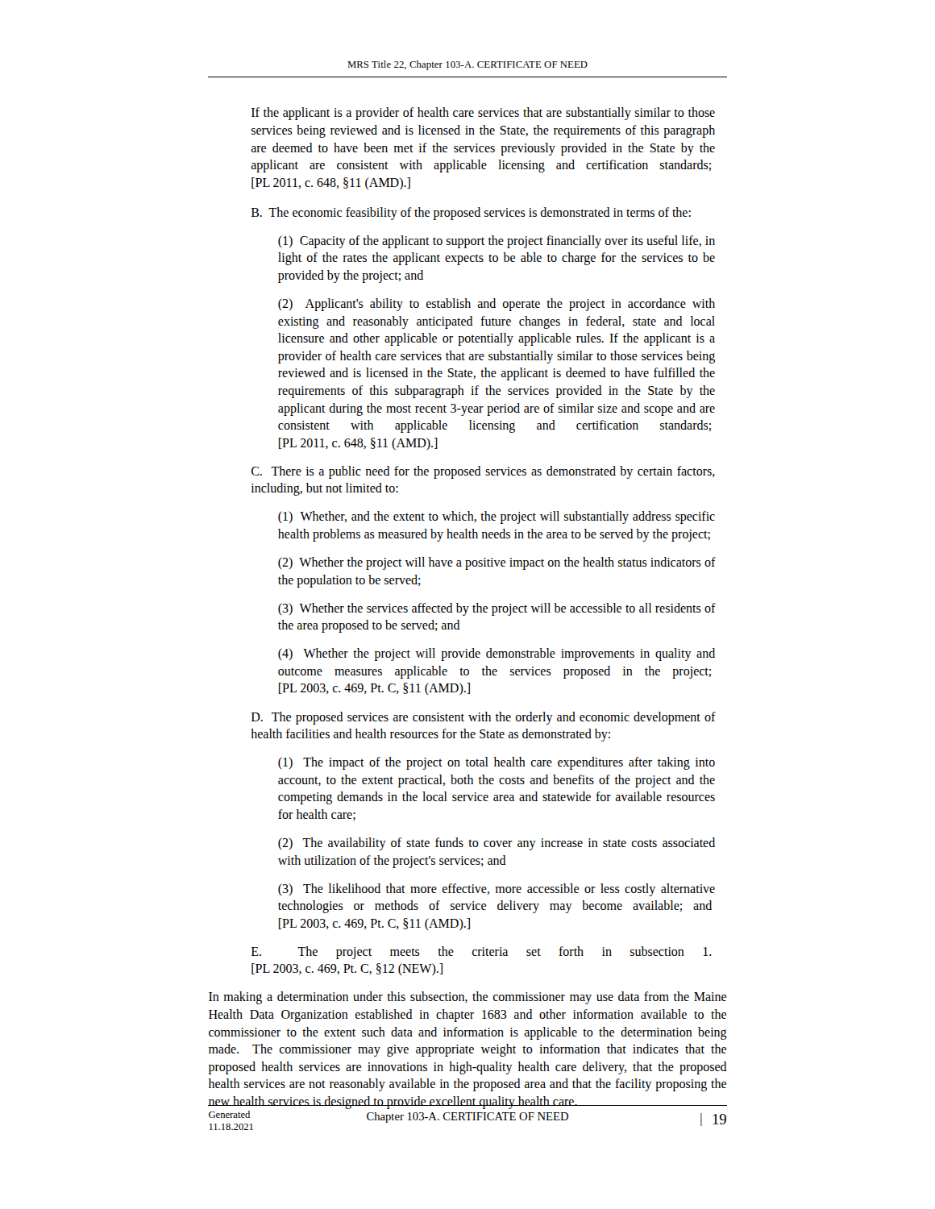MRS Title 22, Chapter 103-A. CERTIFICATE OF NEED
If the applicant is a provider of health care services that are substantially similar to those services being reviewed and is licensed in the State, the requirements of this paragraph are deemed to have been met if the services previously provided in the State by the applicant are consistent with applicable licensing and certification standards; [PL 2011, c. 648, §11 (AMD).]
B. The economic feasibility of the proposed services is demonstrated in terms of the:
(1) Capacity of the applicant to support the project financially over its useful life, in light of the rates the applicant expects to be able to charge for the services to be provided by the project; and
(2) Applicant's ability to establish and operate the project in accordance with existing and reasonably anticipated future changes in federal, state and local licensure and other applicable or potentially applicable rules. If the applicant is a provider of health care services that are substantially similar to those services being reviewed and is licensed in the State, the applicant is deemed to have fulfilled the requirements of this subparagraph if the services provided in the State by the applicant during the most recent 3-year period are of similar size and scope and are consistent with applicable licensing and certification standards; [PL 2011, c. 648, §11 (AMD).]
C. There is a public need for the proposed services as demonstrated by certain factors, including, but not limited to:
(1) Whether, and the extent to which, the project will substantially address specific health problems as measured by health needs in the area to be served by the project;
(2) Whether the project will have a positive impact on the health status indicators of the population to be served;
(3) Whether the services affected by the project will be accessible to all residents of the area proposed to be served; and
(4) Whether the project will provide demonstrable improvements in quality and outcome measures applicable to the services proposed in the project; [PL 2003, c. 469, Pt. C, §11 (AMD).]
D. The proposed services are consistent with the orderly and economic development of health facilities and health resources for the State as demonstrated by:
(1) The impact of the project on total health care expenditures after taking into account, to the extent practical, both the costs and benefits of the project and the competing demands in the local service area and statewide for available resources for health care;
(2) The availability of state funds to cover any increase in state costs associated with utilization of the project's services; and
(3) The likelihood that more effective, more accessible or less costly alternative technologies or methods of service delivery may become available; and [PL 2003, c. 469, Pt. C, §11 (AMD).]
E. The project meets the criteria set forth in subsection 1. [PL 2003, c. 469, Pt. C, §12 (NEW).]
In making a determination under this subsection, the commissioner may use data from the Maine Health Data Organization established in chapter 1683 and other information available to the commissioner to the extent such data and information is applicable to the determination being made. The commissioner may give appropriate weight to information that indicates that the proposed health services are innovations in high-quality health care delivery, that the proposed health services are not reasonably available in the proposed area and that the facility proposing the new health services is designed to provide excellent quality health care.
| Generated 11.18.2021 | Chapter 103-A. CERTIFICATE OF NEED | / 19 |